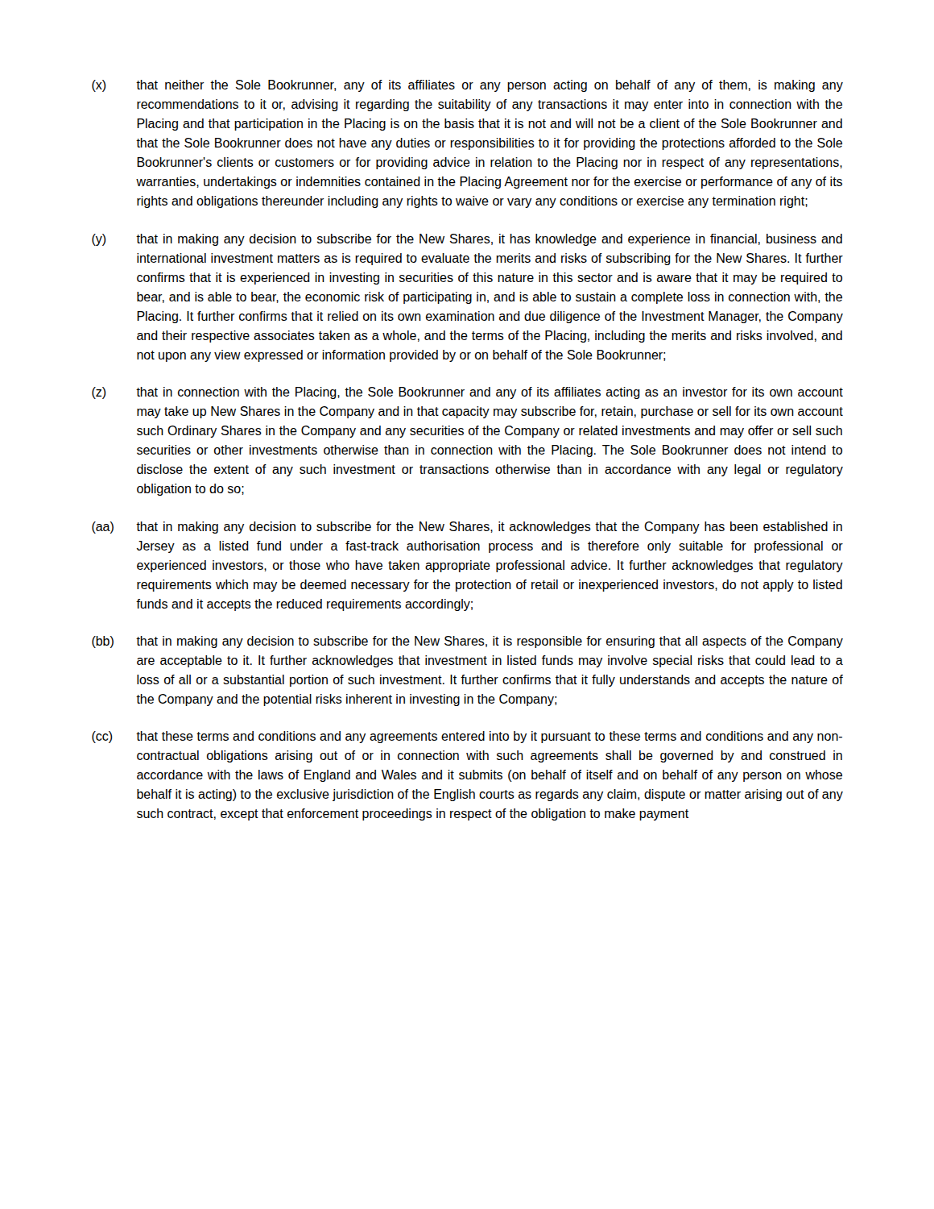(x) that neither the Sole Bookrunner, any of its affiliates or any person acting on behalf of any of them, is making any recommendations to it or, advising it regarding the suitability of any transactions it may enter into in connection with the Placing and that participation in the Placing is on the basis that it is not and will not be a client of the Sole Bookrunner and that the Sole Bookrunner does not have any duties or responsibilities to it for providing the protections afforded to the Sole Bookrunner's clients or customers or for providing advice in relation to the Placing nor in respect of any representations, warranties, undertakings or indemnities contained in the Placing Agreement nor for the exercise or performance of any of its rights and obligations thereunder including any rights to waive or vary any conditions or exercise any termination right;
(y) that in making any decision to subscribe for the New Shares, it has knowledge and experience in financial, business and international investment matters as is required to evaluate the merits and risks of subscribing for the New Shares. It further confirms that it is experienced in investing in securities of this nature in this sector and is aware that it may be required to bear, and is able to bear, the economic risk of participating in, and is able to sustain a complete loss in connection with, the Placing. It further confirms that it relied on its own examination and due diligence of the Investment Manager, the Company and their respective associates taken as a whole, and the terms of the Placing, including the merits and risks involved, and not upon any view expressed or information provided by or on behalf of the Sole Bookrunner;
(z) that in connection with the Placing, the Sole Bookrunner and any of its affiliates acting as an investor for its own account may take up New Shares in the Company and in that capacity may subscribe for, retain, purchase or sell for its own account such Ordinary Shares in the Company and any securities of the Company or related investments and may offer or sell such securities or other investments otherwise than in connection with the Placing. The Sole Bookrunner does not intend to disclose the extent of any such investment or transactions otherwise than in accordance with any legal or regulatory obligation to do so;
(aa) that in making any decision to subscribe for the New Shares, it acknowledges that the Company has been established in Jersey as a listed fund under a fast-track authorisation process and is therefore only suitable for professional or experienced investors, or those who have taken appropriate professional advice. It further acknowledges that regulatory requirements which may be deemed necessary for the protection of retail or inexperienced investors, do not apply to listed funds and it accepts the reduced requirements accordingly;
(bb) that in making any decision to subscribe for the New Shares, it is responsible for ensuring that all aspects of the Company are acceptable to it. It further acknowledges that investment in listed funds may involve special risks that could lead to a loss of all or a substantial portion of such investment. It further confirms that it fully understands and accepts the nature of the Company and the potential risks inherent in investing in the Company;
(cc) that these terms and conditions and any agreements entered into by it pursuant to these terms and conditions and any non-contractual obligations arising out of or in connection with such agreements shall be governed by and construed in accordance with the laws of England and Wales and it submits (on behalf of itself and on behalf of any person on whose behalf it is acting) to the exclusive jurisdiction of the English courts as regards any claim, dispute or matter arising out of any such contract, except that enforcement proceedings in respect of the obligation to make payment